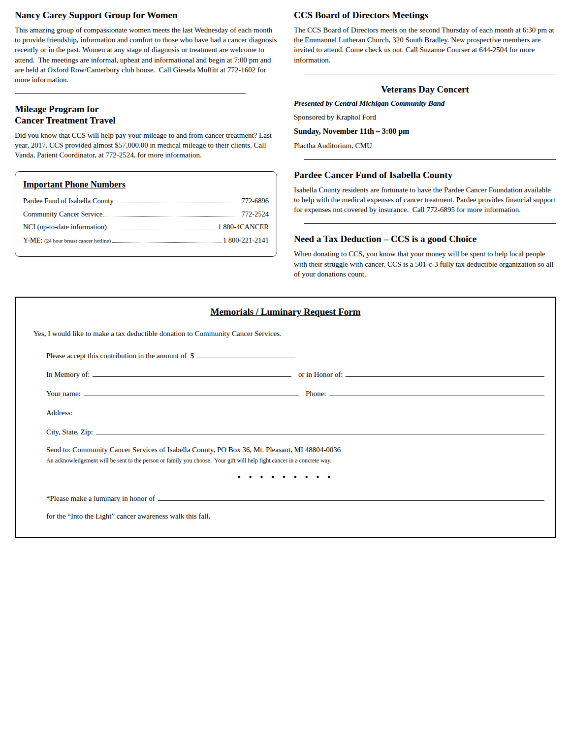Nancy Carey Support Group for Women
This amazing group of compassionate women meets the last Wednesday of each month to provide friendship, information and comfort to those who have had a cancer diagnosis recently or in the past. Women at any stage of diagnosis or treatment are welcome to attend. The meetings are informal, upbeat and informational and begin at 7:00 pm and are held at Oxford Row/Canterbury club house. Call Giesela Moffitt at 772-1602 for more information.
Mileage Program for
Cancer Treatment Travel
Did you know that CCS will help pay your mileage to and from cancer treatment? Last year, 2017, CCS provided almost $57,000.00 in medical mileage to their clients. Call Vanda, Patient Coordinator, at 772-2524, for more information.
Important Phone Numbers
Pardee Fund of Isabella County 772-6896
Community Cancer Service 772-2524
NCI (up-to-date information) 1 800-4CANCER
Y-ME: (24 hour breast cancer hotline) 1 800-221-2141
CCS Board of Directors Meetings
The CCS Board of Directors meets on the second Thursday of each month at 6:30 pm at the Emmanuel Lutheran Church, 320 South Bradley. New prospective members are invited to attend. Come check us out. Call Suzanne Courser at 644-2504 for more information.
Veterans Day Concert
Presented by Central Michigan Community Band
Sponsored by Kraphol Ford
Sunday, November 11th – 3:00 pm
Plactha Auditorium, CMU
Pardee Cancer Fund of Isabella County
Isabella County residents are fortunate to have the Pardee Cancer Foundation available to help with the medical expenses of cancer treatment. Pardee provides financial support for expenses not covered by insurance. Call 772-6895 for more information.
Need a Tax Deduction – CCS is a good Choice
When donating to CCS, you know that your money will be spent to help local people with their struggle with cancer. CCS is a 501-c-3 fully tax deductible organization so all of your donations count.
Memorials / Luminary Request Form
Yes, I would like to make a tax deductible donation to Community Cancer Services.
Please accept this contribution in the amount of $
In Memory of: or in Honor of:
Your name: Phone:
Address:
City, State, Zip:
Send to: Community Cancer Services of Isabella County, PO Box 36, Mt. Pleasant, MI 48804-0036
An acknowledgement will be sent to the person or family you choose. Your gift will help fight cancer in a concrete way.
• • • • • • • • •
*Please make a luminary in honor of
for the “Into the Light” cancer awareness walk this fall.